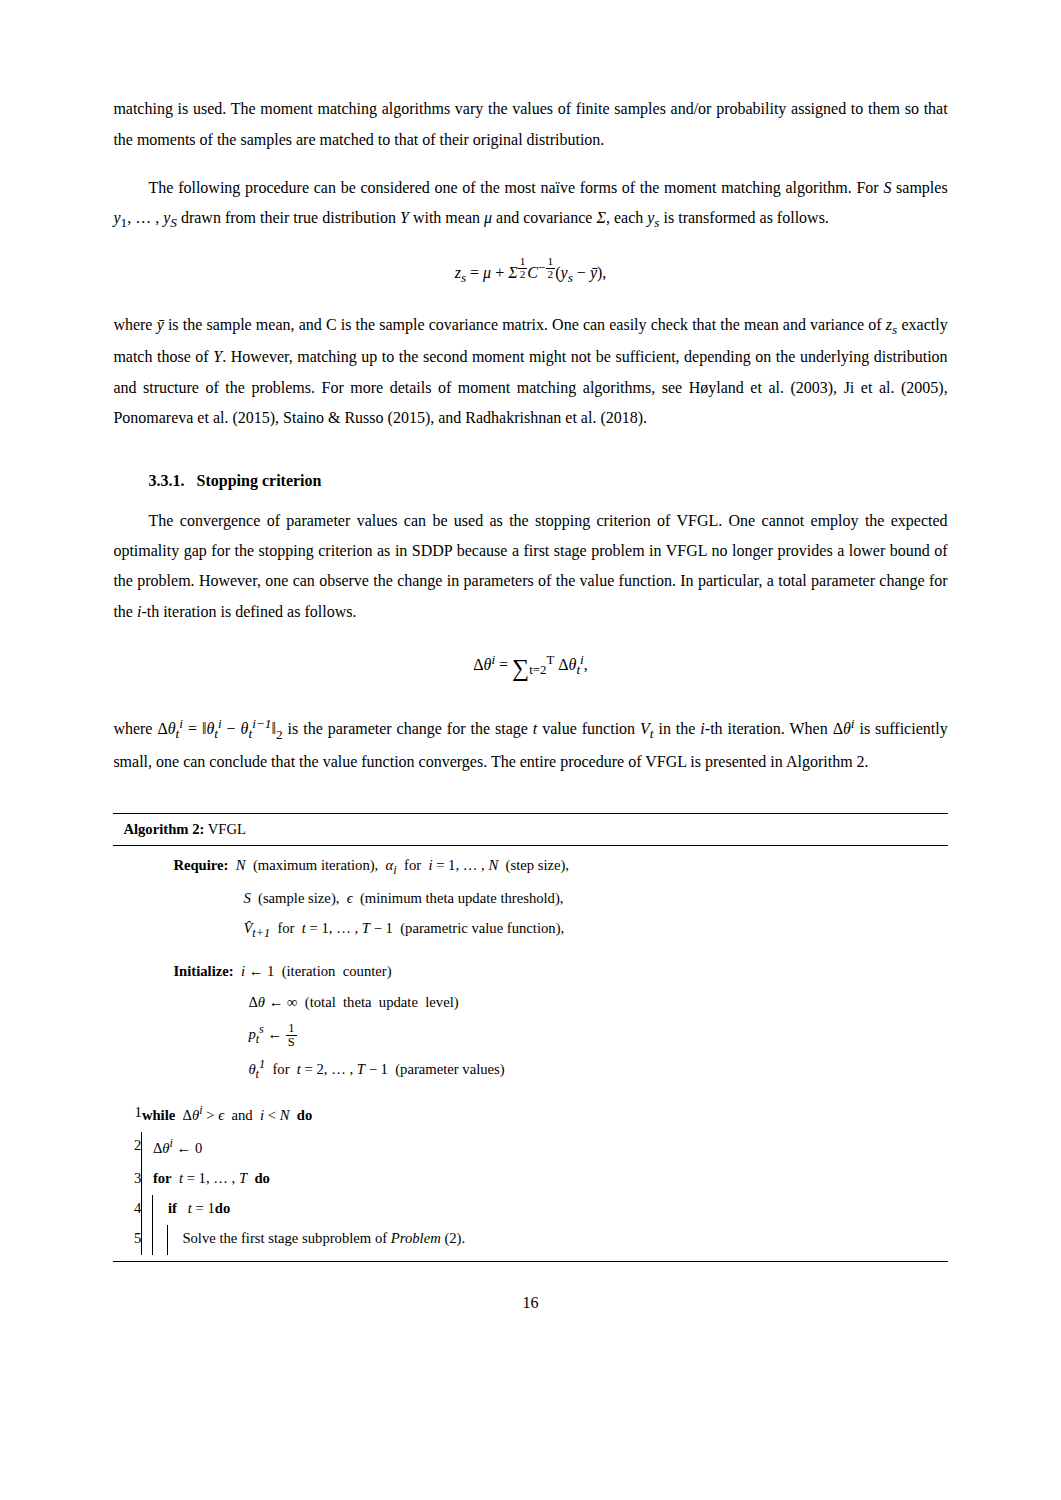matching is used. The moment matching algorithms vary the values of finite samples and/or probability assigned to them so that the moments of the samples are matched to that of their original distribution.
The following procedure can be considered one of the most naïve forms of the moment matching algorithm. For S samples y1, … , yS drawn from their true distribution Y with mean μ and covariance Σ, each ys is transformed as follows.
zs = μ + Σ12C−12(ys − ȳ),
where ȳ is the sample mean, and C is the sample covariance matrix. One can easily check that the mean and variance of zs exactly match those of Y. However, matching up to the second moment might not be sufficient, depending on the underlying distribution and structure of the problems. For more details of moment matching algorithms, see Høyland et al. (2003), Ji et al. (2005), Ponomareva et al. (2015), Staino & Russo (2015), and Radhakrishnan et al. (2018).
3.3.1. Stopping criterion
The convergence of parameter values can be used as the stopping criterion of VFGL. One cannot employ the expected optimality gap for the stopping criterion as in SDDP because a first stage problem in VFGL no longer provides a lower bound of the problem. However, one can observe the change in parameters of the value function. In particular, a total parameter change for the i-th iteration is defined as follows.
Δθi = ∑t=2T Δθti,
where Δθti = ‖θti − θti−1‖2 is the parameter change for the stage t value function Vt in the i-th iteration. When Δθi is sufficiently small, one can conclude that the value function converges. The entire procedure of VFGL is presented in Algorithm 2.
Algorithm 2: VFGL
Require: N (maximum iteration), αi for i = 1, … , N (step size),
S (sample size), ϵ (minimum theta update threshold),
V̂t+1 for t = 1, … , T − 1 (parametric value function),
Initialize: i ← 1 (iteration counter)
Δθ ← ∞ (total theta update level)
pts ← 1 S
θt1 for t = 2, … , T − 1 (parameter values)
| 1 | while Δ θ i > ϵ and i < N do |
| 2 | | Δ θ i ← 0 |
| 3 | | for t = 1, … , T do |
| 4 | | | if t = 1 do |
| 5 | | | | Solve the first stage subproblem of Problem (2). |
16